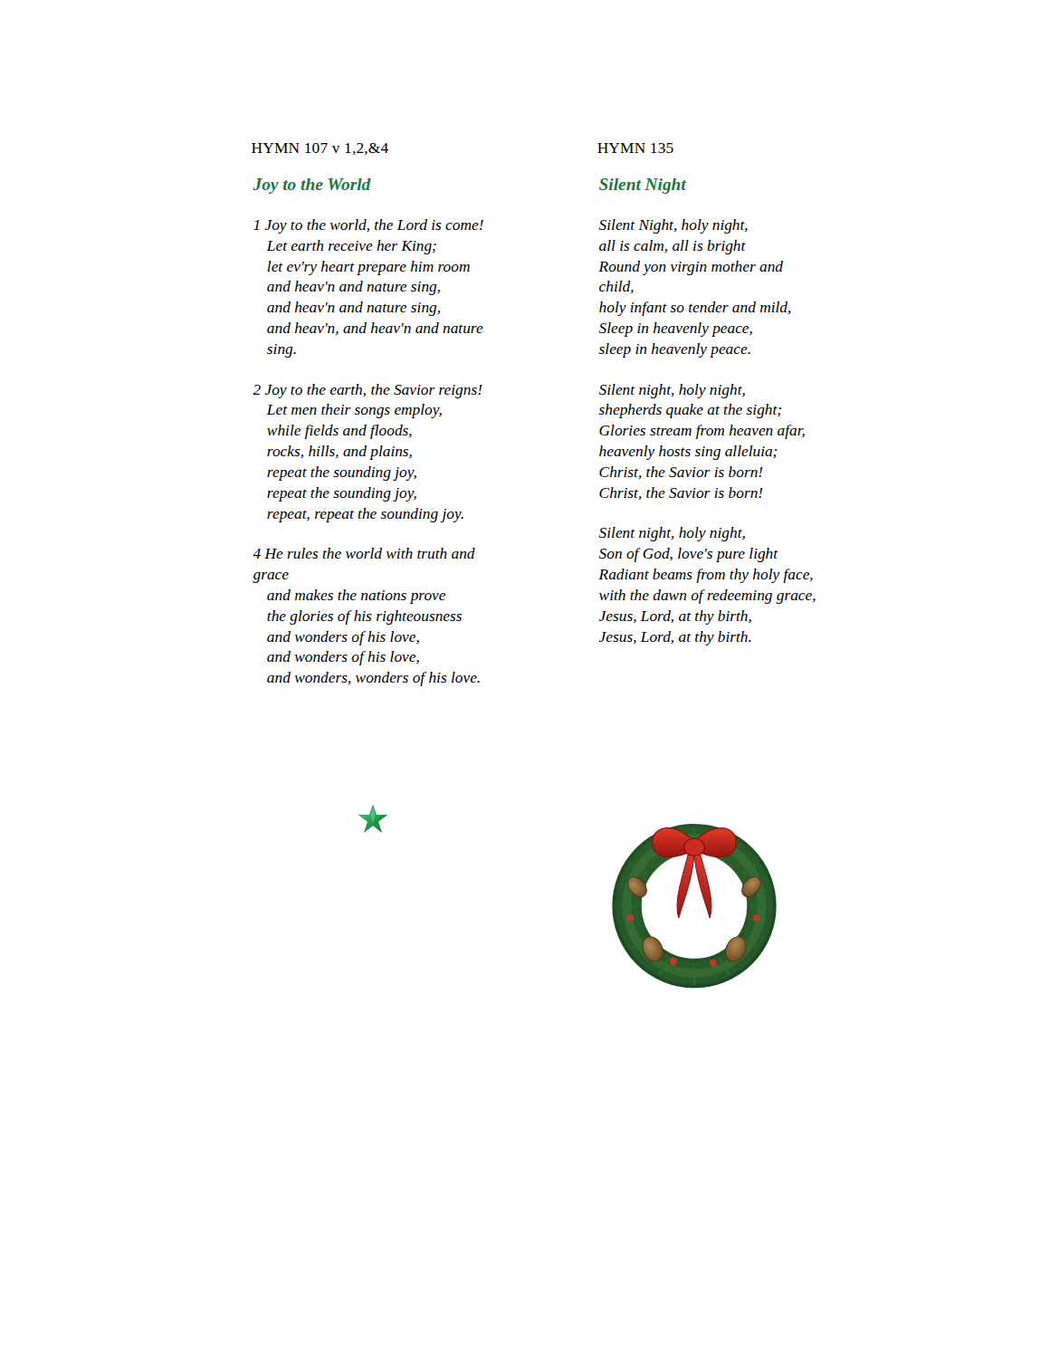HYMN 107 v 1,2,&4
Joy to the World
1 Joy to the world, the Lord is come!Let earth receive her King; let ev'ry heart prepare him room and heav'n and nature sing, and heav'n and nature sing, and heav'n, and heav'n and nature sing.
2 Joy to the earth, the Savior reigns!Let men their songs employ, while fields and floods, rocks, hills, and plains, repeat the sounding joy, repeat the sounding joy, repeat, repeat the sounding joy.
4 He rules the world with truth and graceand makes the nations prove the glories of his righteousness and wonders of his love, and wonders of his love, and wonders, wonders of his love.
HYMN 135
Silent Night
Silent Night, holy night, all is calm, all is bright Round yon virgin mother and child, holy infant so tender and mild, Sleep in heavenly peace, sleep in heavenly peace.
Silent night, holy night, shepherds quake at the sight; Glories stream from heaven afar, heavenly hosts sing alleluia; Christ, the Savior is born! Christ, the Savior is born!
Silent night, holy night, Son of God, love's pure light Radiant beams from thy holy face, with the dawn of redeeming grace, Jesus, Lord, at thy birth, Jesus, Lord, at thy birth.